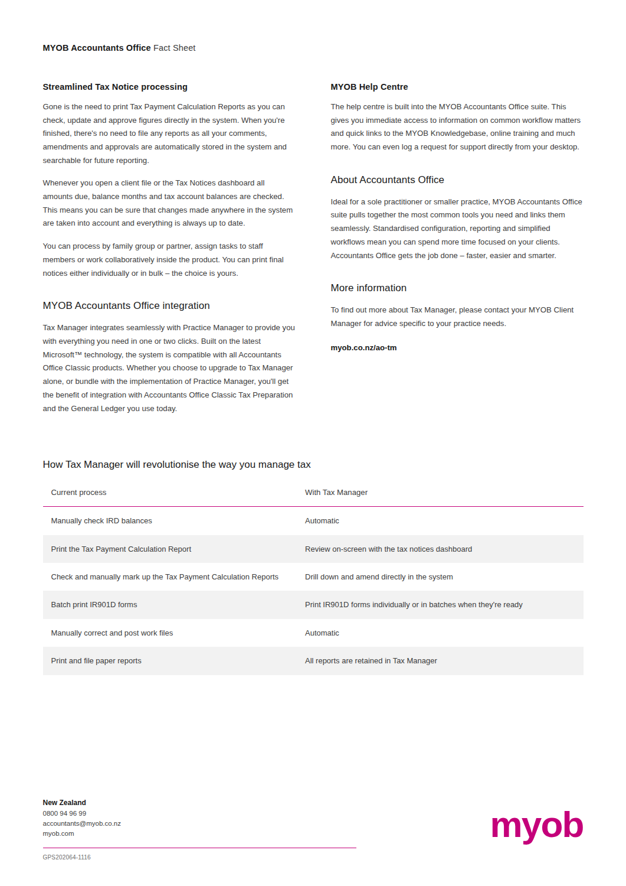MYOB Accountants Office Fact Sheet
Streamlined Tax Notice processing
Gone is the need to print Tax Payment Calculation Reports as you can check, update and approve figures directly in the system. When you're finished, there's no need to file any reports as all your comments, amendments and approvals are automatically stored in the system and searchable for future reporting.
Whenever you open a client file or the Tax Notices dashboard all amounts due, balance months and tax account balances are checked. This means you can be sure that changes made anywhere in the system are taken into account and everything is always up to date.
You can process by family group or partner, assign tasks to staff members or work collaboratively inside the product. You can print final notices either individually or in bulk – the choice is yours.
MYOB Accountants Office integration
Tax Manager integrates seamlessly with Practice Manager to provide you with everything you need in one or two clicks. Built on the latest Microsoft™ technology, the system is compatible with all Accountants Office Classic products. Whether you choose to upgrade to Tax Manager alone, or bundle with the implementation of Practice Manager, you'll get the benefit of integration with Accountants Office Classic Tax Preparation and the General Ledger you use today.
MYOB Help Centre
The help centre is built into the MYOB Accountants Office suite. This gives you immediate access to information on common workflow matters and quick links to the MYOB Knowledgebase, online training and much more. You can even log a request for support directly from your desktop.
About Accountants Office
Ideal for a sole practitioner or smaller practice, MYOB Accountants Office suite pulls together the most common tools you need and links them seamlessly. Standardised configuration, reporting and simplified workflows mean you can spend more time focused on your clients. Accountants Office gets the job done – faster, easier and smarter.
More information
To find out more about Tax Manager, please contact your MYOB Client Manager for advice specific to your practice needs.
myob.co.nz/ao-tm
How Tax Manager will revolutionise the way you manage tax
| Current process | With Tax Manager |
| --- | --- |
| Manually check IRD balances | Automatic |
| Print the Tax Payment Calculation Report | Review on-screen with the tax notices dashboard |
| Check and manually mark up the Tax Payment Calculation Reports | Drill down and amend directly in the system |
| Batch print IR901D forms | Print IR901D forms individually or in batches when they're ready |
| Manually correct and post work files | Automatic |
| Print and file paper reports | All reports are retained in Tax Manager |
New Zealand 0800 94 96 99
accountants@myob.co.nz
myob.com
myob
GPS202064-1116